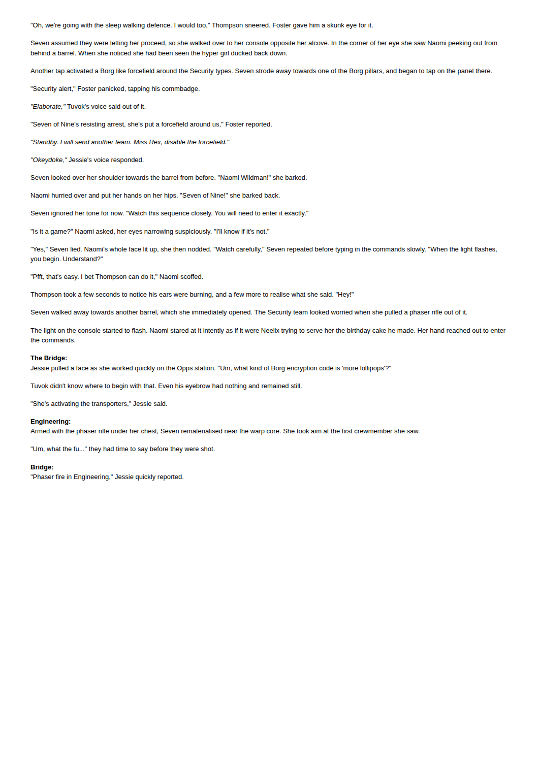"Oh, we're going with the sleep walking defence. I would too," Thompson sneered. Foster gave him a skunk eye for it.
Seven assumed they were letting her proceed, so she walked over to her console opposite her alcove. In the corner of her eye she saw Naomi peeking out from behind a barrel. When she noticed she had been seen the hyper girl ducked back down.
Another tap activated a Borg like forcefield around the Security types. Seven strode away towards one of the Borg pillars, and began to tap on the panel there.
"Security alert," Foster panicked, tapping his commbadge.
"Elaborate," Tuvok's voice said out of it.
"Seven of Nine's resisting arrest, she's put a forcefield around us," Foster reported.
"Standby. I will send another team. Miss Rex, disable the forcefield."
"Okeydoke," Jessie's voice responded.
Seven looked over her shoulder towards the barrel from before. "Naomi Wildman!" she barked.
Naomi hurried over and put her hands on her hips. "Seven of Nine!" she barked back.
Seven ignored her tone for now. "Watch this sequence closely. You will need to enter it exactly."
"Is it a game?" Naomi asked, her eyes narrowing suspiciously. "I'll know if it's not."
"Yes," Seven lied. Naomi's whole face lit up, she then nodded. "Watch carefully," Seven repeated before typing in the commands slowly. "When the light flashes, you begin. Understand?"
"Pfft, that's easy. I bet Thompson can do it," Naomi scoffed.
Thompson took a few seconds to notice his ears were burning, and a few more to realise what she said. "Hey!"
Seven walked away towards another barrel, which she immediately opened. The Security team looked worried when she pulled a phaser rifle out of it.
The light on the console started to flash. Naomi stared at it intently as if it were Neelix trying to serve her the birthday cake he made. Her hand reached out to enter the commands.
The Bridge:
Jessie pulled a face as she worked quickly on the Opps station. "Um, what kind of Borg encryption code is 'more lollipops'?"
Tuvok didn't know where to begin with that. Even his eyebrow had nothing and remained still.
"She's activating the transporters," Jessie said.
Engineering:
Armed with the phaser rifle under her chest, Seven rematerialised near the warp core. She took aim at the first crewmember she saw.
"Um, what the fu..." they had time to say before they were shot.
Bridge:
"Phaser fire in Engineering," Jessie quickly reported.